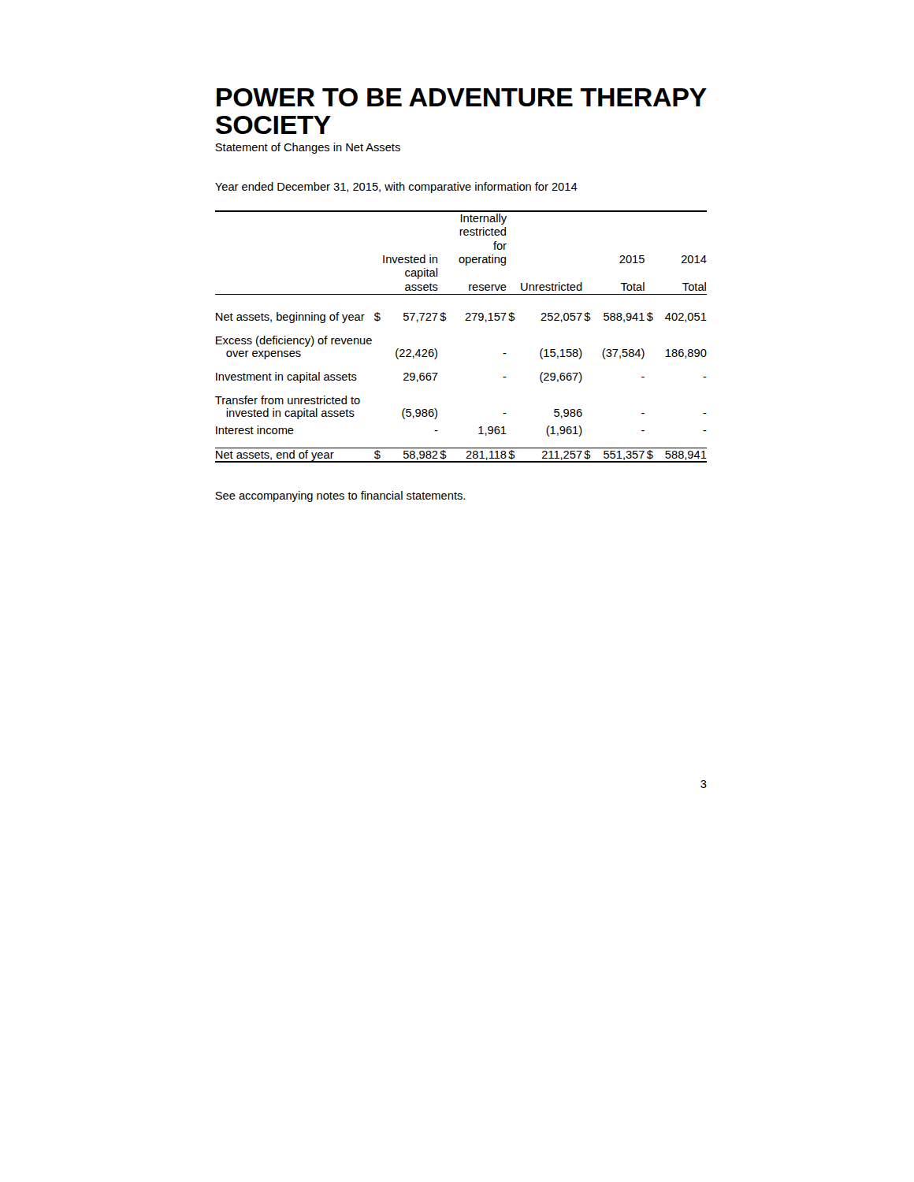POWER TO BE ADVENTURE THERAPY SOCIETY
Statement of Changes in Net Assets
Year ended December 31, 2015, with comparative information for 2014
| | | | | Internally | | | | | | |
| --- | --- | --- | --- | --- | --- | --- | --- | --- | --- | --- |
| | | | | restricted | | | | | | |
| | | Invested in | | for operating | | | | 2015 | | 2014 |
| | | capital assets | | reserve | | Unrestricted | | Total | | Total |
| Net assets, beginning of year | $ | 57,727 | $ | 279,157 | $ | 252,057 | $ | 588,941 | $ | 402,051 |
| Excess (deficiency) of revenue | | | | | | | | | | |
| over expenses | | (22,426) | | - | | (15,158) | | (37,584) | | 186,890 |
| Investment in capital assets | | 29,667 | | - | | (29,667) | | - | | - |
| Transfer from unrestricted to | | | | | | | | | | |
| invested in capital assets | | (5,986) | | - | | 5,986 | | - | | - |
| Interest income | | - | | 1,961 | | (1,961) | | - | | - |
| Net assets, end of year | $ | 58,982 | $ | 281,118 | $ | 211,257 | $ | 551,357 | $ | 588,941 |
See accompanying notes to financial statements.
3